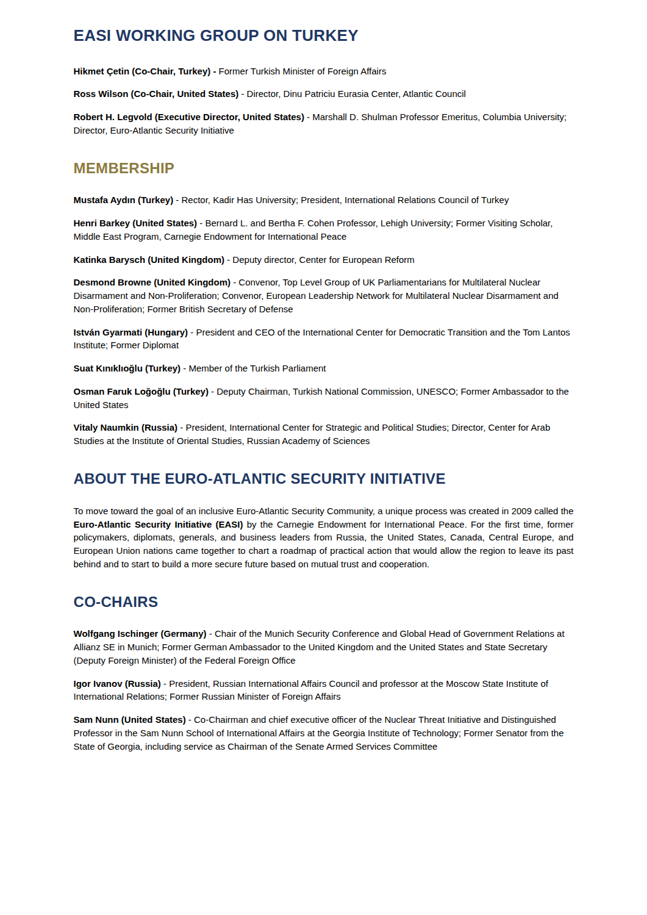EASI WORKING GROUP ON TURKEY
Hikmet Çetin (Co-Chair, Turkey) - Former Turkish Minister of Foreign Affairs
Ross Wilson (Co-Chair, United States) - Director, Dinu Patriciu Eurasia Center, Atlantic Council
Robert H. Legvold (Executive Director, United States) - Marshall D. Shulman Professor Emeritus, Columbia University; Director, Euro-Atlantic Security Initiative
MEMBERSHIP
Mustafa Aydın (Turkey) - Rector, Kadir Has University; President, International Relations Council of Turkey
Henri Barkey (United States) - Bernard L. and Bertha F. Cohen Professor, Lehigh University; Former Visiting Scholar, Middle East Program, Carnegie Endowment for International Peace
Katinka Barysch (United Kingdom) - Deputy director, Center for European Reform
Desmond Browne (United Kingdom) - Convenor, Top Level Group of UK Parliamentarians for Multilateral Nuclear Disarmament and Non-Proliferation; Convenor, European Leadership Network for Multilateral Nuclear Disarmament and Non-Proliferation; Former British Secretary of Defense
István Gyarmati (Hungary) - President and CEO of the International Center for Democratic Transition and the Tom Lantos Institute; Former Diplomat
Suat Kınıklıoğlu (Turkey) - Member of the Turkish Parliament
Osman Faruk Loğoğlu (Turkey) - Deputy Chairman, Turkish National Commission, UNESCO; Former Ambassador to the United States
Vitaly Naumkin (Russia) - President, International Center for Strategic and Political Studies; Director, Center for Arab Studies at the Institute of Oriental Studies, Russian Academy of Sciences
ABOUT THE EURO-ATLANTIC SECURITY INITIATIVE
To move toward the goal of an inclusive Euro-Atlantic Security Community, a unique process was created in 2009 called the Euro-Atlantic Security Initiative (EASI) by the Carnegie Endowment for International Peace. For the first time, former policymakers, diplomats, generals, and business leaders from Russia, the United States, Canada, Central Europe, and European Union nations came together to chart a roadmap of practical action that would allow the region to leave its past behind and to start to build a more secure future based on mutual trust and cooperation.
CO-CHAIRS
Wolfgang Ischinger (Germany) - Chair of the Munich Security Conference and Global Head of Government Relations at Allianz SE in Munich; Former German Ambassador to the United Kingdom and the United States and State Secretary (Deputy Foreign Minister) of the Federal Foreign Office
Igor Ivanov (Russia) - President, Russian International Affairs Council and professor at the Moscow State Institute of International Relations; Former Russian Minister of Foreign Affairs
Sam Nunn (United States) - Co-Chairman and chief executive officer of the Nuclear Threat Initiative and Distinguished Professor in the Sam Nunn School of International Affairs at the Georgia Institute of Technology; Former Senator from the State of Georgia, including service as Chairman of the Senate Armed Services Committee